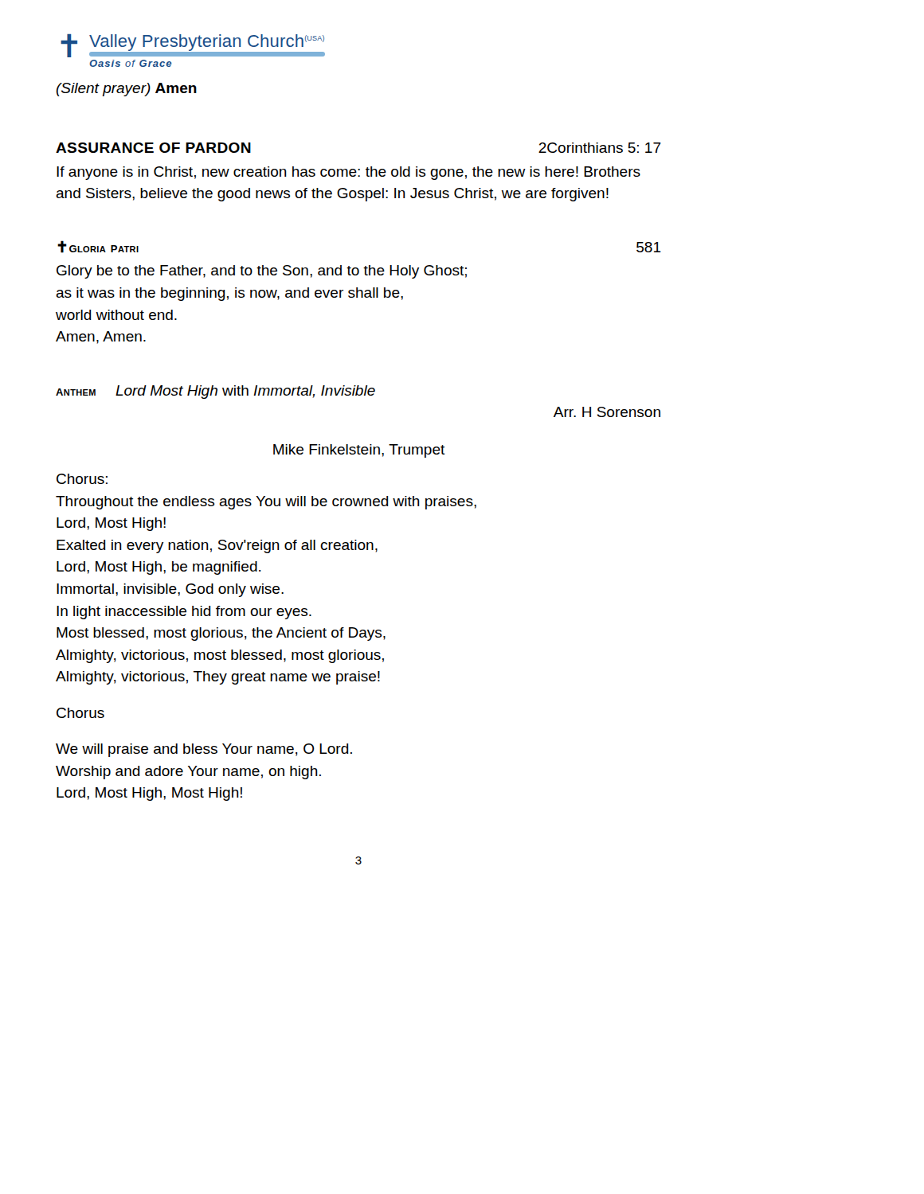✝
Valley Presbyterian Church(USA)
Oasis of Grace
(Silent prayer) Amen
ASSURANCE OF PARDON 2Corinthians 5: 17
If anyone is in Christ, new creation has come: the old is gone, the new is here! Brothers and Sisters, believe the good news of the Gospel: In Jesus Christ, we are forgiven!
✝GLORIA PATRI 581
Glory be to the Father, and to the Son, and to the Holy Ghost;
as it was in the beginning, is now, and ever shall be,
world without end.
Amen, Amen.
ANTHEM Lord Most High with Immortal, Invisible
Arr. H Sorenson
Mike Finkelstein, Trumpet
Chorus:
Throughout the endless ages You will be crowned with praises,
Lord, Most High!
Exalted in every nation, Sov'reign of all creation,
Lord, Most High, be magnified.
Immortal, invisible, God only wise.
In light inaccessible hid from our eyes.
Most blessed, most glorious, the Ancient of Days,
Almighty, victorious, most blessed, most glorious,
Almighty, victorious, They great name we praise!
Chorus
We will praise and bless Your name, O Lord.
Worship and adore Your name, on high.
Lord, Most High, Most High!
3